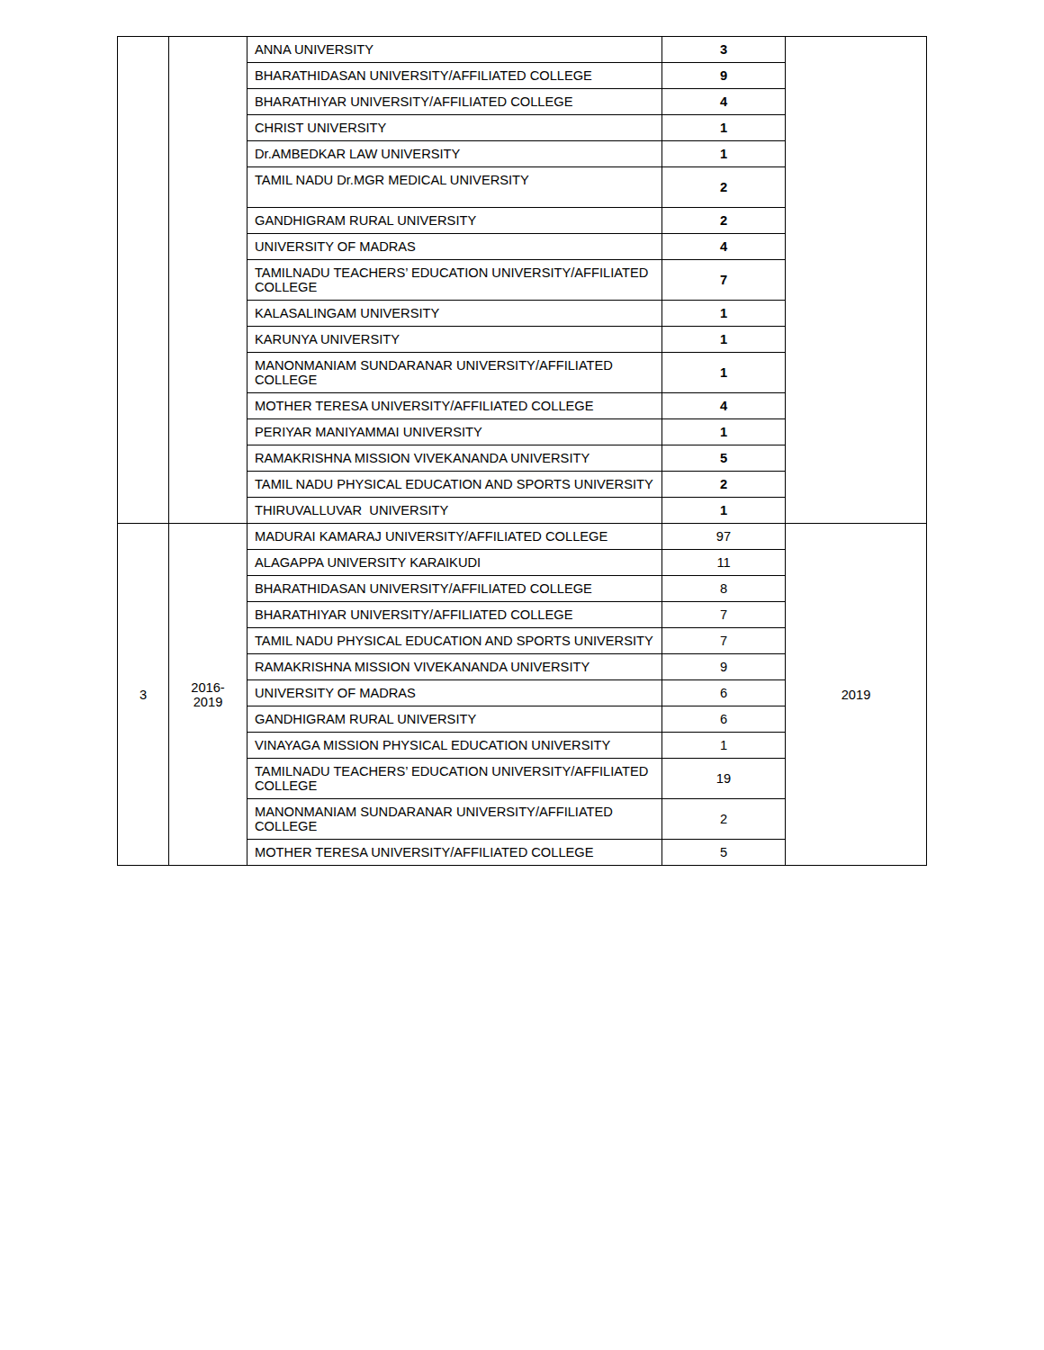| | | ANNA UNIVERSITY | 3 | |
| BHARATHIDASAN UNIVERSITY/AFFILIATED COLLEGE | 9 |
| BHARATHIYAR UNIVERSITY/AFFILIATED COLLEGE | 4 |
| CHRIST UNIVERSITY | 1 |
| Dr.AMBEDKAR LAW UNIVERSITY | 1 |
| TAMIL NADU Dr.MGR MEDICAL UNIVERSITY | 2 |
| GANDHIGRAM RURAL UNIVERSITY | 2 |
| UNIVERSITY OF MADRAS | 4 |
| TAMILNADU TEACHERS’ EDUCATION UNIVERSITY/AFFILIATED COLLEGE | 7 |
| KALASALINGAM UNIVERSITY | 1 |
| KARUNYA UNIVERSITY | 1 |
| MANONMANIAM SUNDARANAR UNIVERSITY/AFFILIATED COLLEGE | 1 |
| MOTHER TERESA UNIVERSITY/AFFILIATED COLLEGE | 4 |
| PERIYAR MANIYAMMAI UNIVERSITY | 1 |
| RAMAKRISHNA MISSION VIVEKANANDA UNIVERSITY | 5 |
| TAMIL NADU PHYSICAL EDUCATION AND SPORTS UNIVERSITY | 2 |
| THIRUVALLUVAR UNIVERSITY | 1 |
| 3 | 2016-2019 | MADURAI KAMARAJ UNIVERSITY/AFFILIATED COLLEGE | 97 | 2019 |
| ALAGAPPA UNIVERSITY KARAIKUDI | 11 |
| BHARATHIDASAN UNIVERSITY/AFFILIATED COLLEGE | 8 |
| BHARATHIYAR UNIVERSITY/AFFILIATED COLLEGE | 7 |
| TAMIL NADU PHYSICAL EDUCATION AND SPORTS UNIVERSITY | 7 |
| RAMAKRISHNA MISSION VIVEKANANDA UNIVERSITY | 9 |
| UNIVERSITY OF MADRAS | 6 |
| GANDHIGRAM RURAL UNIVERSITY | 6 |
| VINAYAGA MISSION PHYSICAL EDUCATION UNIVERSITY | 1 |
| TAMILNADU TEACHERS’ EDUCATION UNIVERSITY/AFFILIATED COLLEGE | 19 |
| MANONMANIAM SUNDARANAR UNIVERSITY/AFFILIATED COLLEGE | 2 |
| MOTHER TERESA UNIVERSITY/AFFILIATED COLLEGE | 5 |